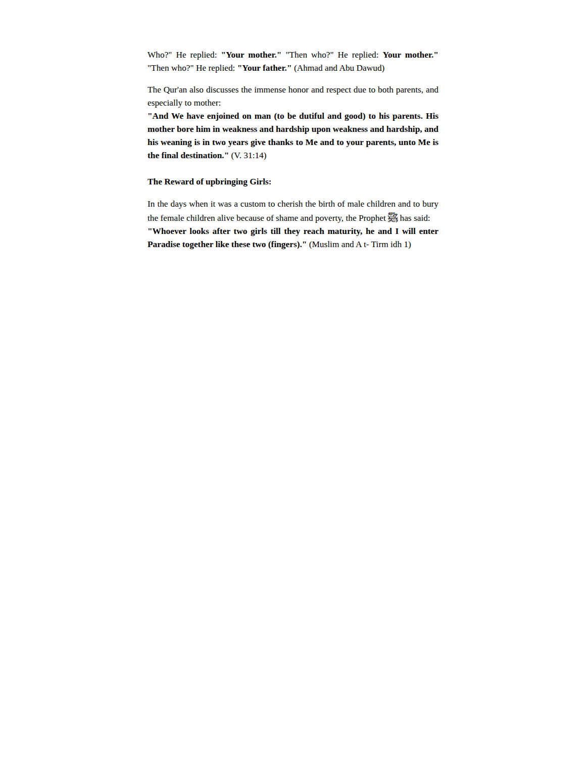Who?" He replied: "Your mother." "Then who?" He replied: Your mother." "Then who?" He replied: "Your father." (Ahmad and Abu Dawud)
The Qur'an also discusses the immense honor and respect due to both parents, and especially to mother:
"And We have enjoined on man (to be dutiful and good) to his parents. His mother bore him in weakness and hardship upon weakness and hardship, and his weaning is in two years give thanks to Me and to your parents, unto Me is the final destination." (V. 31:14)
The Reward of upbringing Girls:
In the days when it was a custom to cherish the birth of male children and to bury the female children alive because of shame and poverty, the Prophet ﷺ has said:
"Whoever looks after two girls till they reach maturity, he and I will enter Paradise together like these two (fingers)." (Muslim and A t- Tirm idh 1)